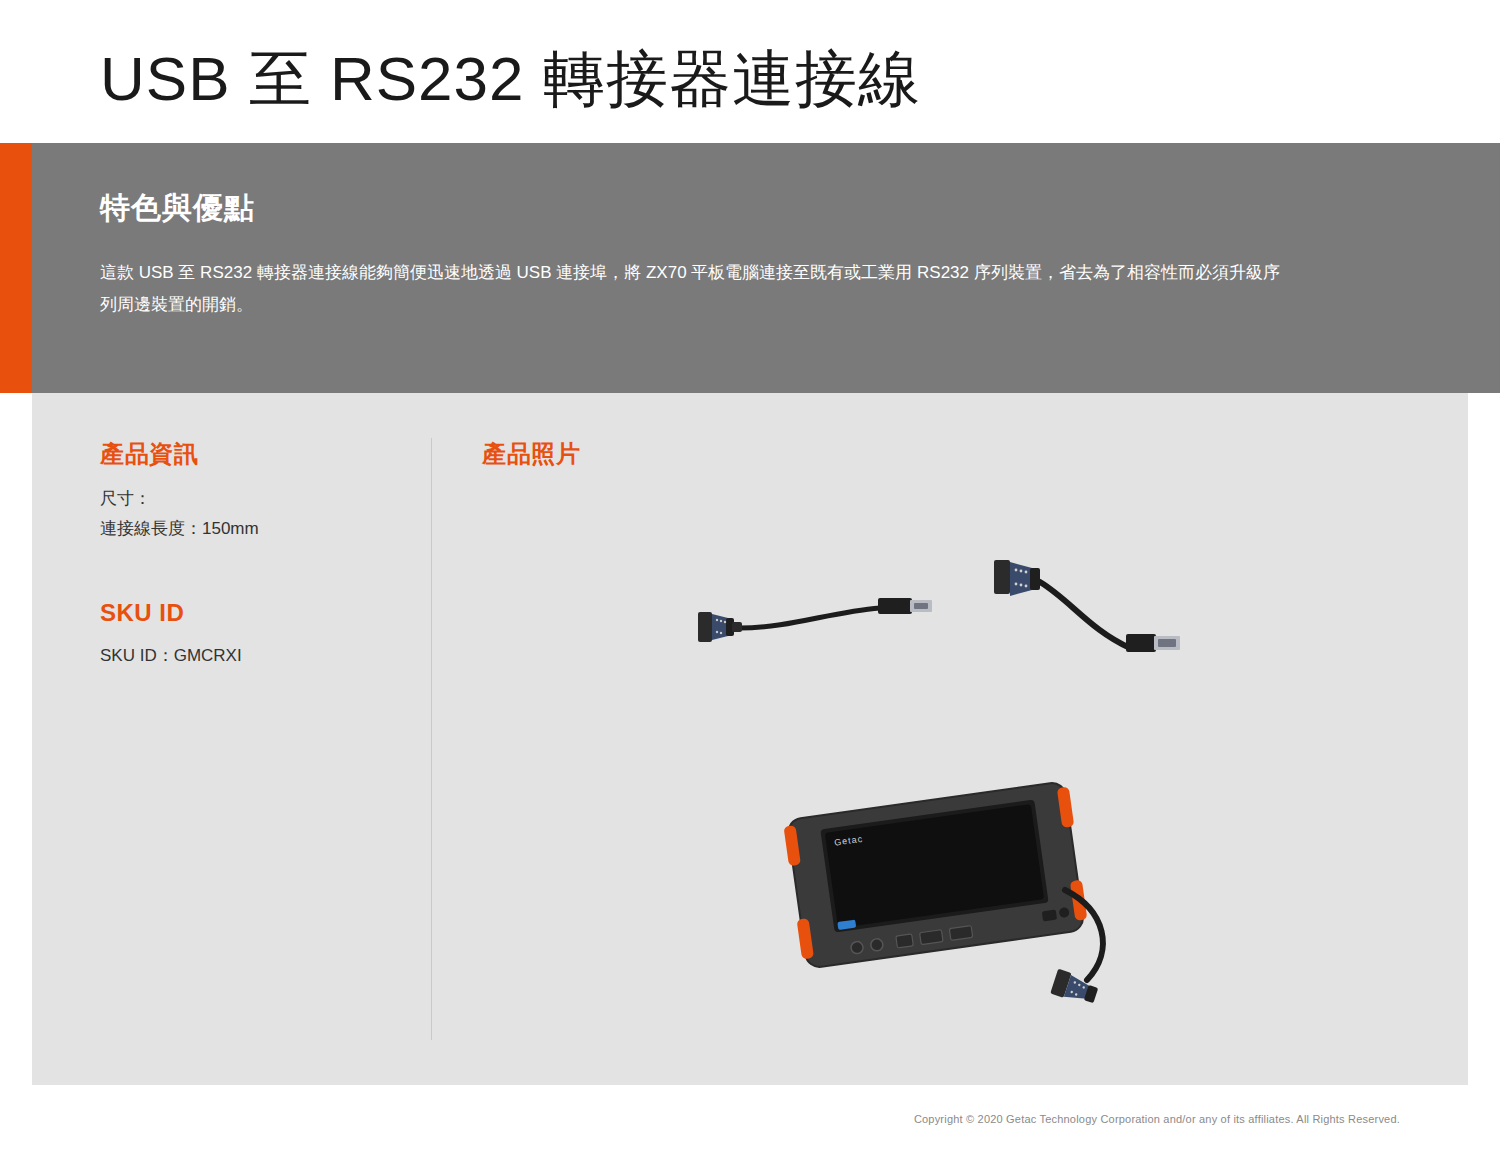USB 至 RS232 轉接器連接線
特色與優點
這款 USB 至 RS232 轉接器連接線能夠簡便迅速地透過 USB 連接埠，將 ZX70 平板電腦連接至既有或工業用 RS232 序列裝置，省去為了相容性而必須升級序列周邊裝置的開銷。
產品資訊
尺寸：
連接線長度：150mm
SKU ID
SKU ID：GMCRXI
產品照片
Getac
Copyright © 2020 Getac Technology Corporation and/or any of its affiliates. All Rights Reserved.